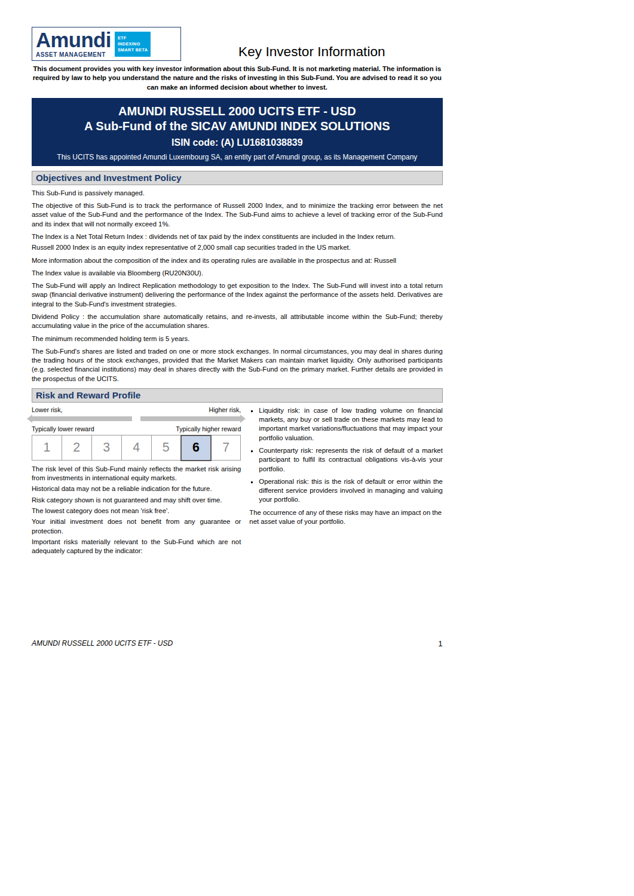Amundi
ASSET MANAGEMENT
ETF
INDEXING
SMART BETA
Key Investor Information
This document provides you with key investor information about this Sub-Fund. It is not marketing material. The information is required by law to help you understand the nature and the risks of investing in this Sub-Fund. You are advised to read it so you can make an informed decision about whether to invest.
AMUNDI RUSSELL 2000 UCITS ETF - USD
A Sub-Fund of the SICAV AMUNDI INDEX SOLUTIONS
ISIN code: (A) LU1681038839
This UCITS has appointed Amundi Luxembourg SA, an entity part of Amundi group, as its Management Company
Objectives and Investment Policy
This Sub-Fund is passively managed.
The objective of this Sub-Fund is to track the performance of Russell 2000 Index, and to minimize the tracking error between the net asset value of the Sub-Fund and the performance of the Index. The Sub-Fund aims to achieve a level of tracking error of the Sub-Fund and its index that will not normally exceed 1%.
The Index is a Net Total Return Index : dividends net of tax paid by the index constituents are included in the Index return.
Russell 2000 Index is an equity index representative of 2,000 small cap securities traded in the US market.
More information about the composition of the index and its operating rules are available in the prospectus and at: Russell
The Index value is available via Bloomberg (RU20N30U).
The Sub-Fund will apply an Indirect Replication methodology to get exposition to the Index. The Sub-Fund will invest into a total return swap (financial derivative instrument) delivering the performance of the Index against the performance of the assets held. Derivatives are integral to the Sub-Fund's investment strategies.
Dividend Policy : the accumulation share automatically retains, and re-invests, all attributable income within the Sub-Fund; thereby accumulating value in the price of the accumulation shares.
The minimum recommended holding term is 5 years.
The Sub-Fund's shares are listed and traded on one or more stock exchanges. In normal circumstances, you may deal in shares during the trading hours of the stock exchanges, provided that the Market Makers can maintain market liquidity. Only authorised participants (e.g. selected financial institutions) may deal in shares directly with the Sub-Fund on the primary market. Further details are provided in the prospectus of the UCITS.
Risk and Reward Profile
Lower risk, Higher risk,
Typically lower reward Typically higher reward
| 1 | 2 | 3 | 4 | 5 | 6 | 7 |
The risk level of this Sub-Fund mainly reflects the market risk arising from investments in international equity markets.
Historical data may not be a reliable indication for the future.
Risk category shown is not guaranteed and may shift over time.
The lowest category does not mean 'risk free'.
Your initial investment does not benefit from any guarantee or protection.
Important risks materially relevant to the Sub-Fund which are not adequately captured by the indicator:
Liquidity risk: in case of low trading volume on financial markets, any buy or sell trade on these markets may lead to important market variations/fluctuations that may impact your portfolio valuation.
Counterparty risk: represents the risk of default of a market participant to fulfil its contractual obligations vis-à-vis your portfolio.
Operational risk: this is the risk of default or error within the different service providers involved in managing and valuing your portfolio.
The occurrence of any of these risks may have an impact on the net asset value of your portfolio.
AMUNDI RUSSELL 2000 UCITS ETF - USD 1